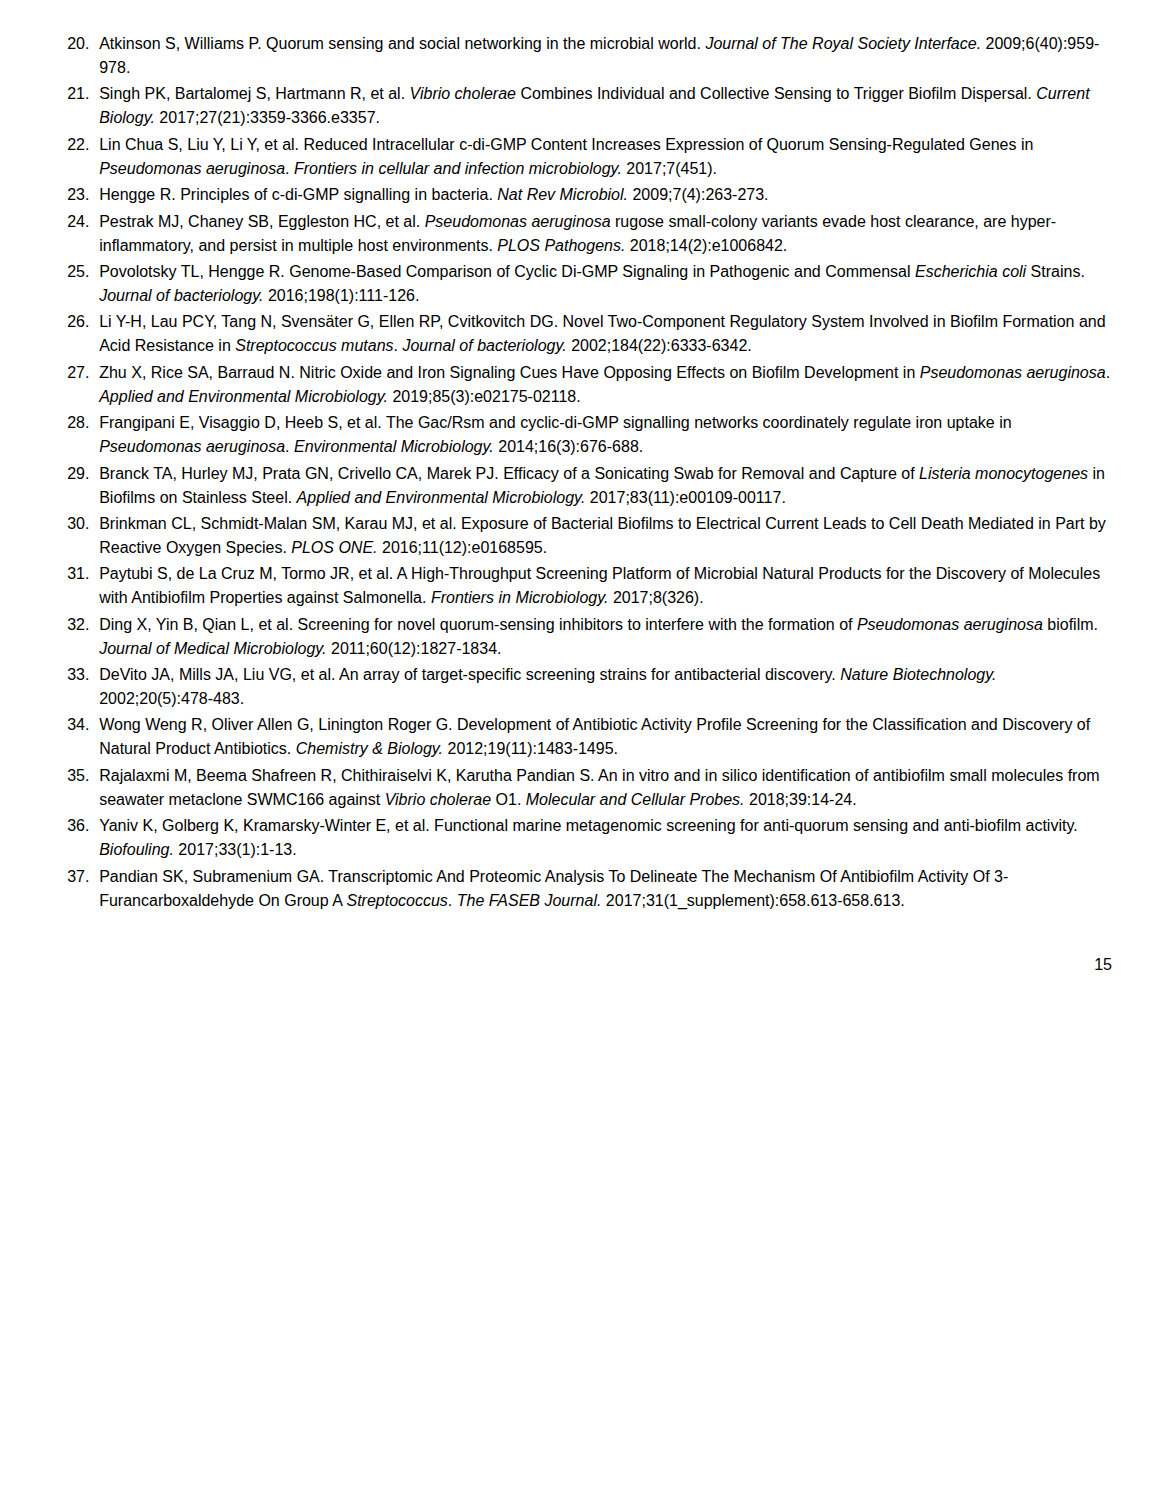Atkinson S, Williams P. Quorum sensing and social networking in the microbial world. Journal of The Royal Society Interface. 2009;6(40):959-978.
Singh PK, Bartalomej S, Hartmann R, et al. Vibrio cholerae Combines Individual and Collective Sensing to Trigger Biofilm Dispersal. Current Biology. 2017;27(21):3359-3366.e3357.
Lin Chua S, Liu Y, Li Y, et al. Reduced Intracellular c-di-GMP Content Increases Expression of Quorum Sensing-Regulated Genes in Pseudomonas aeruginosa. Frontiers in cellular and infection microbiology. 2017;7(451).
Hengge R. Principles of c-di-GMP signalling in bacteria. Nat Rev Microbiol. 2009;7(4):263-273.
Pestrak MJ, Chaney SB, Eggleston HC, et al. Pseudomonas aeruginosa rugose small-colony variants evade host clearance, are hyper-inflammatory, and persist in multiple host environments. PLOS Pathogens. 2018;14(2):e1006842.
Povolotsky TL, Hengge R. Genome-Based Comparison of Cyclic Di-GMP Signaling in Pathogenic and Commensal Escherichia coli Strains. Journal of bacteriology. 2016;198(1):111-126.
Li Y-H, Lau PCY, Tang N, Svensäter G, Ellen RP, Cvitkovitch DG. Novel Two-Component Regulatory System Involved in Biofilm Formation and Acid Resistance in Streptococcus mutans. Journal of bacteriology. 2002;184(22):6333-6342.
Zhu X, Rice SA, Barraud N. Nitric Oxide and Iron Signaling Cues Have Opposing Effects on Biofilm Development in Pseudomonas aeruginosa. Applied and Environmental Microbiology. 2019;85(3):e02175-02118.
Frangipani E, Visaggio D, Heeb S, et al. The Gac/Rsm and cyclic-di-GMP signalling networks coordinately regulate iron uptake in Pseudomonas aeruginosa. Environmental Microbiology. 2014;16(3):676-688.
Branck TA, Hurley MJ, Prata GN, Crivello CA, Marek PJ. Efficacy of a Sonicating Swab for Removal and Capture of Listeria monocytogenes in Biofilms on Stainless Steel. Applied and Environmental Microbiology. 2017;83(11):e00109-00117.
Brinkman CL, Schmidt-Malan SM, Karau MJ, et al. Exposure of Bacterial Biofilms to Electrical Current Leads to Cell Death Mediated in Part by Reactive Oxygen Species. PLOS ONE. 2016;11(12):e0168595.
Paytubi S, de La Cruz M, Tormo JR, et al. A High-Throughput Screening Platform of Microbial Natural Products for the Discovery of Molecules with Antibiofilm Properties against Salmonella. Frontiers in Microbiology. 2017;8(326).
Ding X, Yin B, Qian L, et al. Screening for novel quorum-sensing inhibitors to interfere with the formation of Pseudomonas aeruginosa biofilm. Journal of Medical Microbiology. 2011;60(12):1827-1834.
DeVito JA, Mills JA, Liu VG, et al. An array of target-specific screening strains for antibacterial discovery. Nature Biotechnology. 2002;20(5):478-483.
Wong Weng R, Oliver Allen G, Linington Roger G. Development of Antibiotic Activity Profile Screening for the Classification and Discovery of Natural Product Antibiotics. Chemistry & Biology. 2012;19(11):1483-1495.
Rajalaxmi M, Beema Shafreen R, Chithiraiselvi K, Karutha Pandian S. An in vitro and in silico identification of antibiofilm small molecules from seawater metaclone SWMC166 against Vibrio cholerae O1. Molecular and Cellular Probes. 2018;39:14-24.
Yaniv K, Golberg K, Kramarsky-Winter E, et al. Functional marine metagenomic screening for anti-quorum sensing and anti-biofilm activity. Biofouling. 2017;33(1):1-13.
Pandian SK, Subramenium GA. Transcriptomic And Proteomic Analysis To Delineate The Mechanism Of Antibiofilm Activity Of 3-Furancarboxaldehyde On Group A Streptococcus. The FASEB Journal. 2017;31(1_supplement):658.613-658.613.
15